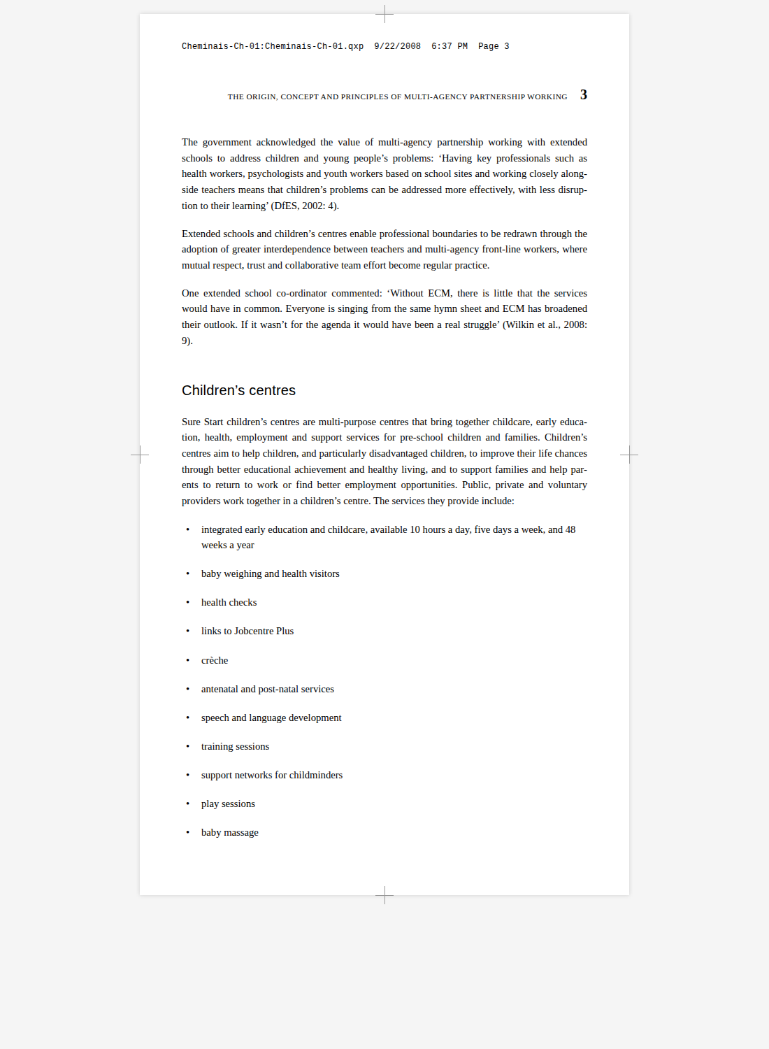Cheminais-Ch-01:Cheminais-Ch-01.qxp 9/22/2008 6:37 PM Page 3
The origin, concept and principles of multi-agency partnership working 3
The government acknowledged the value of multi-agency partnership working with extended schools to address children and young people’s problems: ‘Having key professionals such as health workers, psychologists and youth workers based on school sites and working closely alongside teachers means that children’s problems can be addressed more effectively, with less disruption to their learning’ (DfES, 2002: 4).
Extended schools and children’s centres enable professional boundaries to be redrawn through the adoption of greater interdependence between teachers and multi-agency front-line workers, where mutual respect, trust and collaborative team effort become regular practice.
One extended school co-ordinator commented: ‘Without ECM, there is little that the services would have in common. Everyone is singing from the same hymn sheet and ECM has broadened their outlook. If it wasn’t for the agenda it would have been a real struggle’ (Wilkin et al., 2008: 9).
Children’s centres
Sure Start children’s centres are multi-purpose centres that bring together childcare, early education, health, employment and support services for pre-school children and families. Children’s centres aim to help children, and particularly disadvantaged children, to improve their life chances through better educational achievement and healthy living, and to support families and help parents to return to work or find better employment opportunities. Public, private and voluntary providers work together in a children’s centre. The services they provide include:
integrated early education and childcare, available 10 hours a day, five days a week, and 48 weeks a year
baby weighing and health visitors
health checks
links to Jobcentre Plus
crèche
antenatal and post-natal services
speech and language development
training sessions
support networks for childminders
play sessions
baby massage